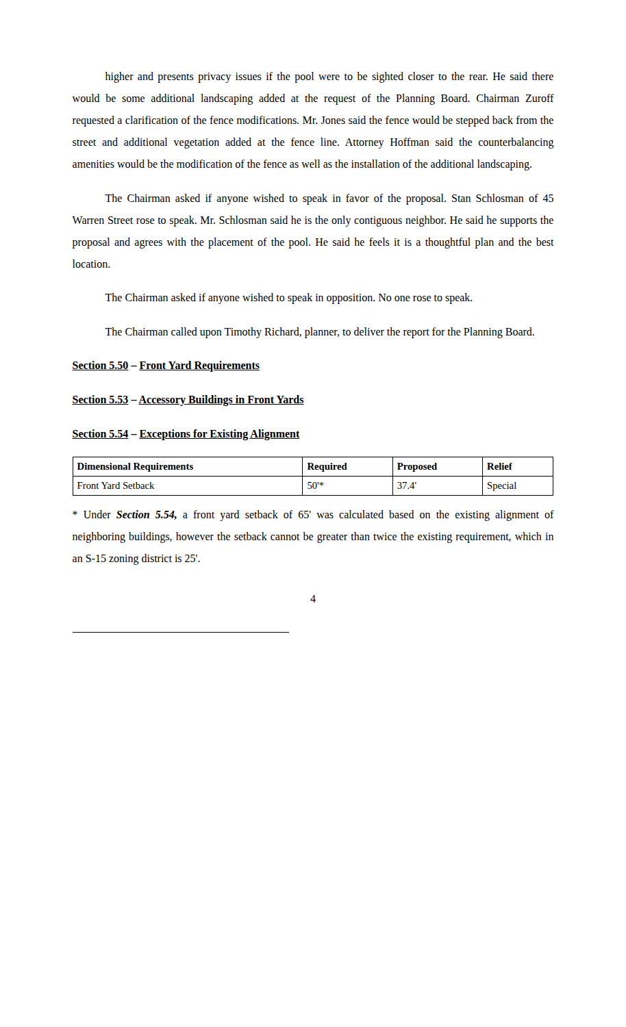higher and presents privacy issues if the pool were to be sighted closer to the rear. He said there would be some additional landscaping added at the request of the Planning Board. Chairman Zuroff requested a clarification of the fence modifications. Mr. Jones said the fence would be stepped back from the street and additional vegetation added at the fence line. Attorney Hoffman said the counterbalancing amenities would be the modification of the fence as well as the installation of the additional landscaping.
The Chairman asked if anyone wished to speak in favor of the proposal. Stan Schlosman of 45 Warren Street rose to speak. Mr. Schlosman said he is the only contiguous neighbor. He said he supports the proposal and agrees with the placement of the pool. He said he feels it is a thoughtful plan and the best location.
The Chairman asked if anyone wished to speak in opposition. No one rose to speak.
The Chairman called upon Timothy Richard, planner, to deliver the report for the Planning Board.
Section 5.50 – Front Yard Requirements
Section 5.53 – Accessory Buildings in Front Yards
Section 5.54 – Exceptions for Existing Alignment
| Dimensional Requirements | Required | Proposed | Relief |
| --- | --- | --- | --- |
| Front Yard Setback | 50'* | 37.4' | Special |
* Under Section 5.54, a front yard setback of 65' was calculated based on the existing alignment of neighboring buildings, however the setback cannot be greater than twice the existing requirement, which in an S-15 zoning district is 25'.
4